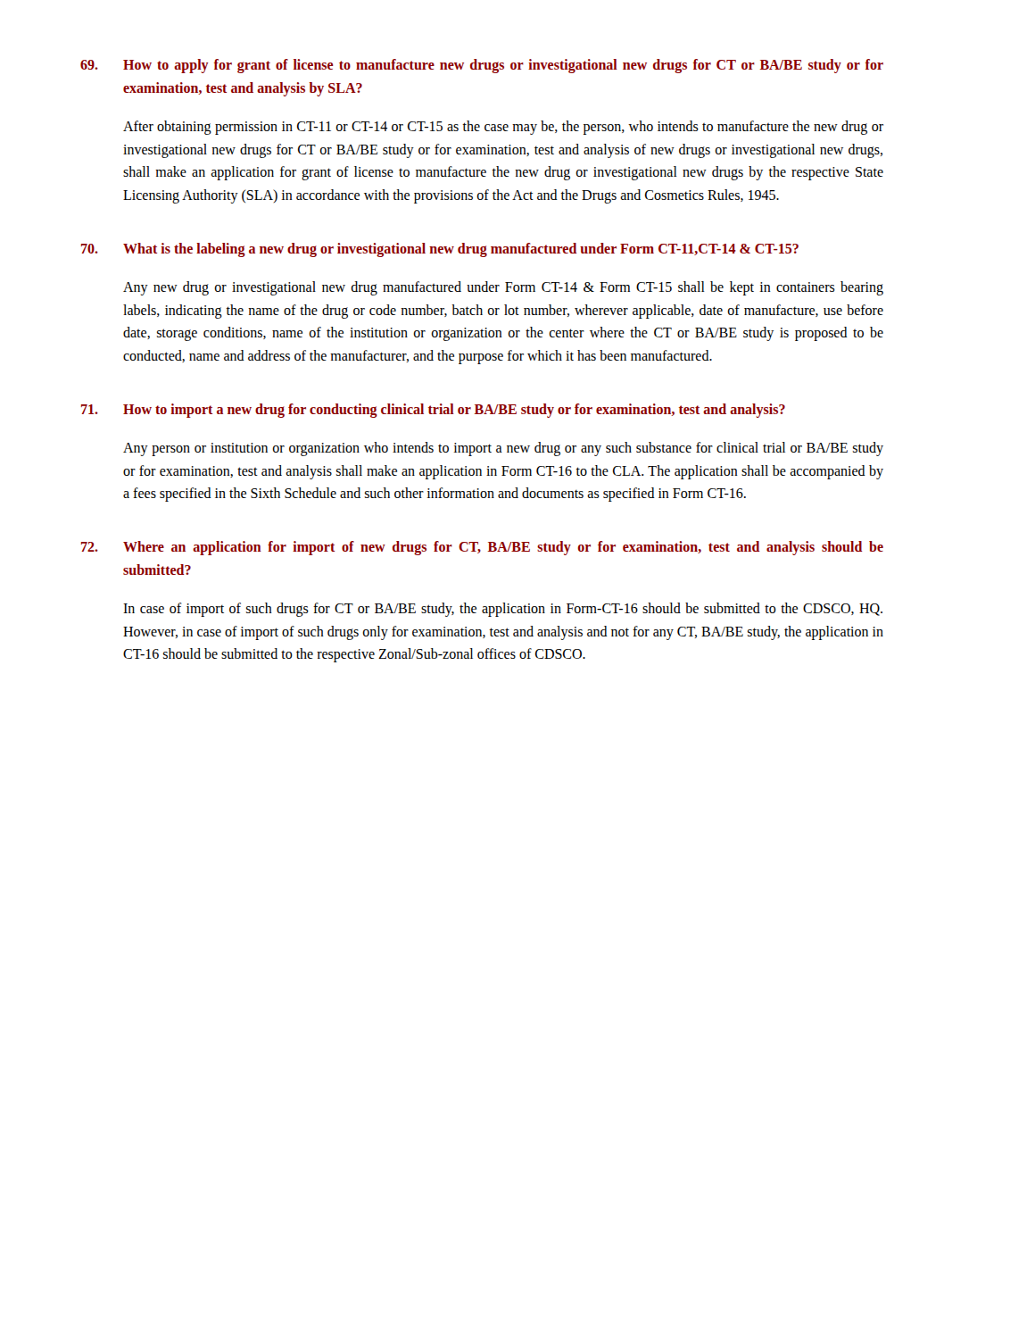69.
How to apply for grant of license to manufacture new drugs or investigational new drugs for CT or BA/BE study or for examination, test and analysis by SLA?
After obtaining permission in CT-11 or CT-14 or CT-15 as the case may be, the person, who intends to manufacture the new drug or investigational new drugs for CT or BA/BE study or for examination, test and analysis of new drugs or investigational new drugs, shall make an application for grant of license to manufacture the new drug or investigational new drugs by the respective State Licensing Authority (SLA) in accordance with the provisions of the Act and the Drugs and Cosmetics Rules, 1945.
70.
What is the labeling a new drug or investigational new drug manufactured under Form CT-11,CT-14 & CT-15?
Any new drug or investigational new drug manufactured under Form CT-14 & Form CT-15 shall be kept in containers bearing labels, indicating the name of the drug or code number, batch or lot number, wherever applicable, date of manufacture, use before date, storage conditions, name of the institution or organization or the center where the CT or BA/BE study is proposed to be conducted, name and address of the manufacturer, and the purpose for which it has been manufactured.
71.
How to import a new drug for conducting clinical trial or BA/BE study or for examination, test and analysis?
Any person or institution or organization who intends to import a new drug or any such substance for clinical trial or BA/BE study or for examination, test and analysis shall make an application in Form CT-16 to the CLA. The application shall be accompanied by a fees specified in the Sixth Schedule and such other information and documents as specified in Form CT-16.
72.
Where an application for import of new drugs for CT, BA/BE study or for examination, test and analysis should be submitted?
In case of import of such drugs for CT or BA/BE study, the application in Form-CT-16 should be submitted to the CDSCO, HQ. However, in case of import of such drugs only for examination, test and analysis and not for any CT, BA/BE study, the application in CT-16 should be submitted to the respective Zonal/Sub-zonal offices of CDSCO.